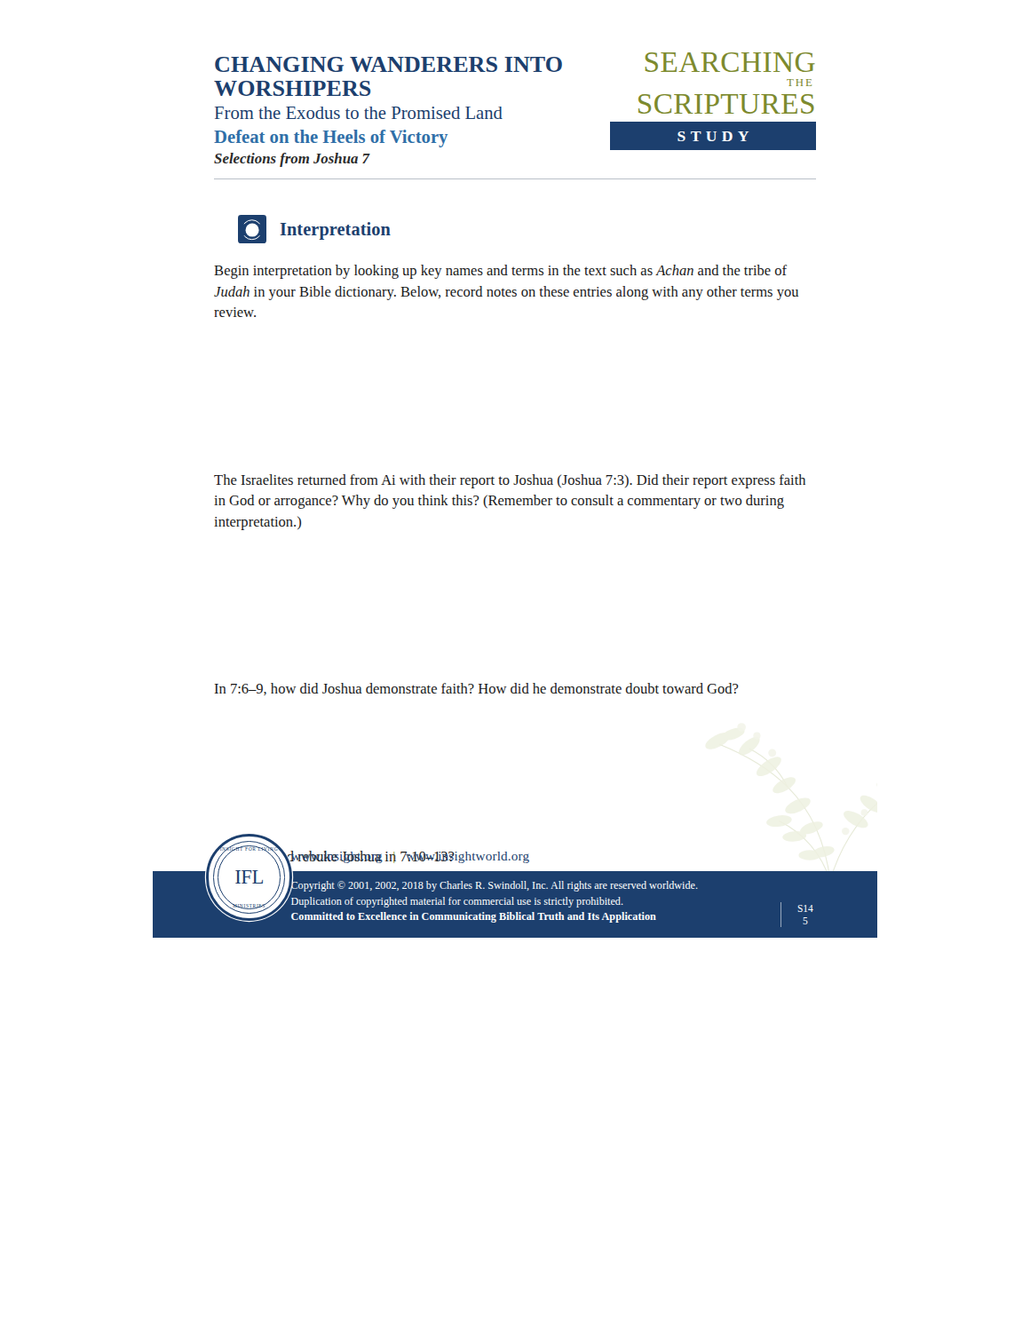Changing Wanderers into Worshipers
From the Exodus to the Promised Land
Defeat on the Heels of Victory
Selections from Joshua 7
Searching
the
Scriptures
STUDY
Interpretation
Begin interpretation by looking up key names and terms in the text such as Achan and the tribe of Judah in your Bible dictionary. Below, record notes on these entries along with any other terms you review.
The Israelites returned from Ai with their report to Joshua (Joshua 7:3). Did their report express faith in God or arrogance? Why do you think this? (Remember to consult a commentary or two during interpretation.)
In 7:6–9, how did Joshua demonstrate faith? How did he demonstrate doubt toward God?
How did God rebuke Joshua in 7:10–13?
www.insight.org|www.insightworld.org
Copyright © 2001, 2002, 2018 by Charles R. Swindoll, Inc. All rights are reserved worldwide.
Duplication of copyrighted material for commercial use is strictly prohibited.
Committed to Excellence in Communicating Biblical Truth and Its Application
S14
5
Insight for Living
IFL
Ministries